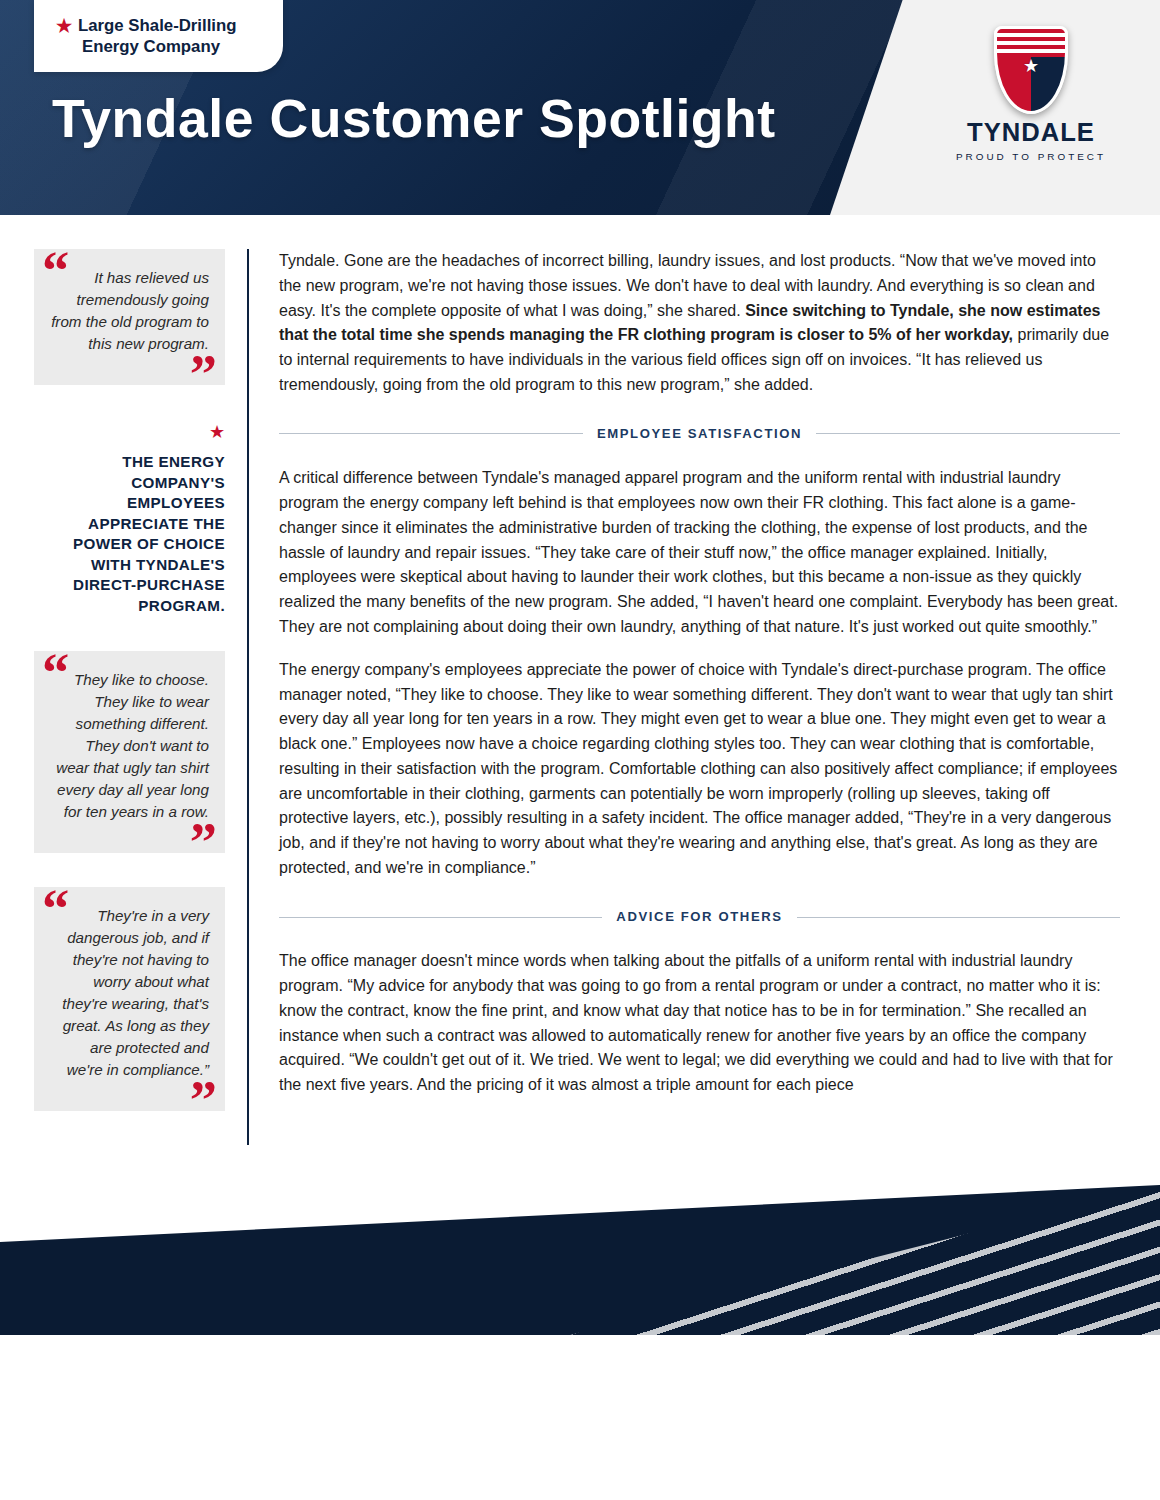★Large Shale-Drilling Energy Company
Tyndale Customer Spotlight
TYNDALE
Proud to Protect
“
It has relieved us tremendously going from the old program to this new program.
”
★
The energy company's employees appreciate the power of choice with Tyndale's direct-purchase program.
“
They like to choose. They like to wear something different. They don't want to wear that ugly tan shirt every day all year long for ten years in a row.
”
“
They're in a very dangerous job, and if they're not having to worry about what they're wearing, that's great. As long as they are protected and we're in compliance.”
”
Tyndale. Gone are the headaches of incorrect billing, laundry issues, and lost products. “Now that we've moved into the new program, we're not having those issues. We don't have to deal with laundry. And everything is so clean and easy. It's the complete opposite of what I was doing,” she shared. Since switching to Tyndale, she now estimates that the total time she spends managing the FR clothing program is closer to 5% of her workday, primarily due to internal requirements to have individuals in the various field offices sign off on invoices. “It has relieved us tremendously, going from the old program to this new program,” she added.
Employee Satisfaction
A critical difference between Tyndale's managed apparel program and the uniform rental with industrial laundry program the energy company left behind is that employees now own their FR clothing. This fact alone is a game-changer since it eliminates the administrative burden of tracking the clothing, the expense of lost products, and the hassle of laundry and repair issues. “They take care of their stuff now,” the office manager explained. Initially, employees were skeptical about having to launder their work clothes, but this became a non-issue as they quickly realized the many benefits of the new program. She added, “I haven't heard one complaint. Everybody has been great. They are not complaining about doing their own laundry, anything of that nature. It's just worked out quite smoothly.”
The energy company's employees appreciate the power of choice with Tyndale's direct-purchase program. The office manager noted, “They like to choose. They like to wear something different. They don't want to wear that ugly tan shirt every day all year long for ten years in a row. They might even get to wear a blue one. They might even get to wear a black one.” Employees now have a choice regarding clothing styles too. They can wear clothing that is comfortable, resulting in their satisfaction with the program. Comfortable clothing can also positively affect compliance; if employees are uncomfortable in their clothing, garments can potentially be worn improperly (rolling up sleeves, taking off protective layers, etc.), possibly resulting in a safety incident. The office manager added, “They're in a very dangerous job, and if they're not having to worry about what they're wearing and anything else, that's great. As long as they are protected, and we're in compliance.”
Advice for Others
The office manager doesn't mince words when talking about the pitfalls of a uniform rental with industrial laundry program. “My advice for anybody that was going to go from a rental program or under a contract, no matter who it is: know the contract, know the fine print, and know what day that notice has to be in for termination.” She recalled an instance when such a contract was allowed to automatically renew for another five years by an office the company acquired. “We couldn't get out of it. We tried. We went to legal; we did everything we could and had to live with that for the next five years. And the pricing of it was almost a triple amount for each piece